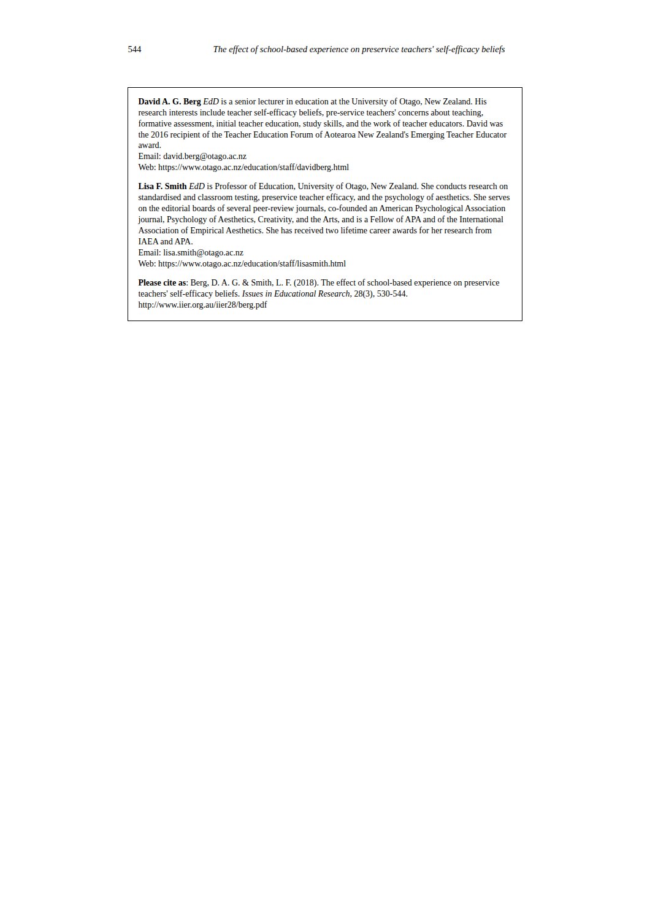544
The effect of school-based experience on preservice teachers' self-efficacy beliefs
David A. G. Berg EdD is a senior lecturer in education at the University of Otago, New Zealand. His research interests include teacher self-efficacy beliefs, pre-service teachers' concerns about teaching, formative assessment, initial teacher education, study skills, and the work of teacher educators. David was the 2016 recipient of the Teacher Education Forum of Aotearoa New Zealand's Emerging Teacher Educator award. Email: david.berg@otago.ac.nz Web: https://www.otago.ac.nz/education/staff/davidberg.html
Lisa F. Smith EdD is Professor of Education, University of Otago, New Zealand. She conducts research on standardised and classroom testing, preservice teacher efficacy, and the psychology of aesthetics. She serves on the editorial boards of several peer-review journals, co-founded an American Psychological Association journal, Psychology of Aesthetics, Creativity, and the Arts, and is a Fellow of APA and of the International Association of Empirical Aesthetics. She has received two lifetime career awards for her research from IAEA and APA. Email: lisa.smith@otago.ac.nz Web: https://www.otago.ac.nz/education/staff/lisasmith.html
Please cite as: Berg, D. A. G. & Smith, L. F. (2018). The effect of school-based experience on preservice teachers' self-efficacy beliefs. Issues in Educational Research, 28(3), 530-544. http://www.iier.org.au/iier28/berg.pdf